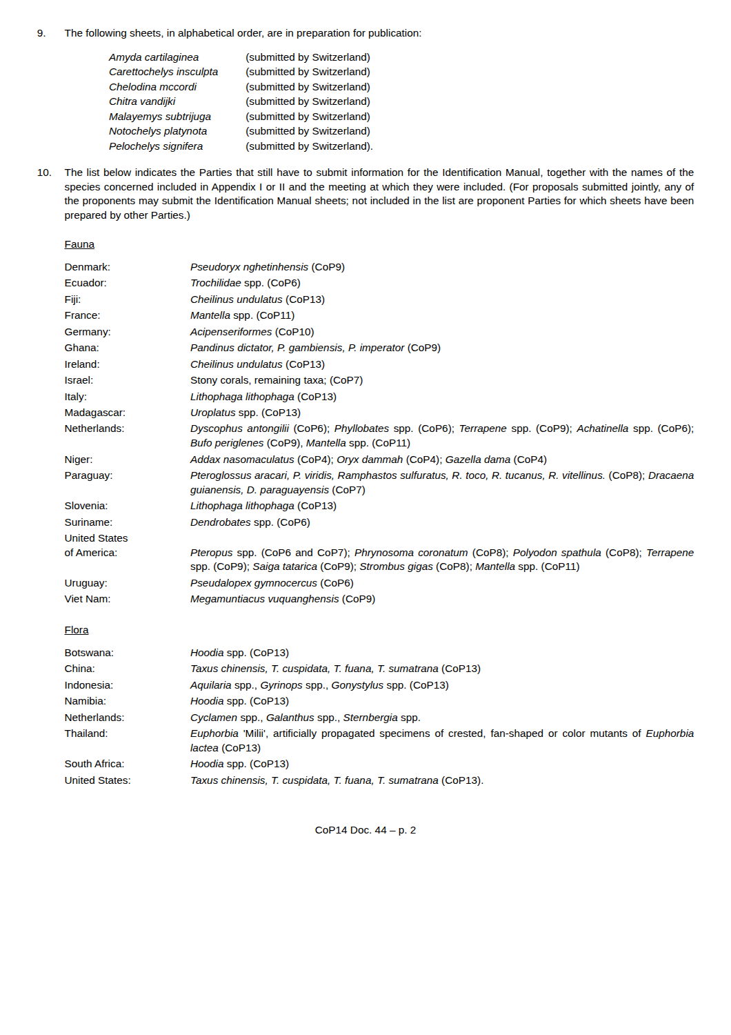9. The following sheets, in alphabetical order, are in preparation for publication:
| Amyda cartilaginea | (submitted by Switzerland) |
| Carettochelys insculpta | (submitted by Switzerland) |
| Chelodina mccordi | (submitted by Switzerland) |
| Chitra vandijki | (submitted by Switzerland) |
| Malayemys subtrijuga | (submitted by Switzerland) |
| Notochelys platynota | (submitted by Switzerland) |
| Pelochelys signifera | (submitted by Switzerland). |
10. The list below indicates the Parties that still have to submit information for the Identification Manual, together with the names of the species concerned included in Appendix I or II and the meeting at which they were included. (For proposals submitted jointly, any of the proponents may submit the Identification Manual sheets; not included in the list are proponent Parties for which sheets have been prepared by other Parties.)
Fauna
| Denmark: | Pseudoryx nghetinhensis (CoP9) |
| Ecuador: | Trochilidae spp. (CoP6) |
| Fiji: | Cheilinus undulatus (CoP13) |
| France: | Mantella spp. (CoP11) |
| Germany: | Acipenseriformes (CoP10) |
| Ghana: | Pandinus dictator, P. gambiensis, P. imperator (CoP9) |
| Ireland: | Cheilinus undulatus (CoP13) |
| Israel: | Stony corals, remaining taxa; (CoP7) |
| Italy: | Lithophaga lithophaga (CoP13) |
| Madagascar: | Uroplatus spp. (CoP13) |
| Netherlands: | Dyscophus antongilii (CoP6); Phyllobates spp. (CoP6); Terrapene spp. (CoP9); Achatinella spp. (CoP6); Bufo periglenes (CoP9), Mantella spp. (CoP11) |
| Niger: | Addax nasomaculatus (CoP4); Oryx dammah (CoP4); Gazella dama (CoP4) |
| Paraguay: | Pteroglossus aracari, P. viridis, Ramphastos sulfuratus, R. toco, R. tucanus, R. vitellinus. (CoP8); Dracaena guianensis, D. paraguayensis (CoP7) |
| Slovenia: | Lithophaga lithophaga (CoP13) |
| Suriname: | Dendrobates spp. (CoP6) |
| United States of America: | Pteropus spp. (CoP6 and CoP7); Phrynosoma coronatum (CoP8); Polyodon spathula (CoP8); Terrapene spp. (CoP9); Saiga tatarica (CoP9); Strombus gigas (CoP8); Mantella spp. (CoP11) |
| Uruguay: | Pseudalopex gymnocercus (CoP6) |
| Viet Nam: | Megamuntiacus vuquanghensis (CoP9) |
Flora
| Botswana: | Hoodia spp. (CoP13) |
| China: | Taxus chinensis, T. cuspidata, T. fuana, T. sumatrana (CoP13) |
| Indonesia: | Aquilaria spp., Gyrinops spp., Gonystylus spp. (CoP13) |
| Namibia: | Hoodia spp. (CoP13) |
| Netherlands: | Cyclamen spp., Galanthus spp., Sternbergia spp. |
| Thailand: | Euphorbia 'Milii', artificially propagated specimens of crested, fan-shaped or color mutants of Euphorbia lactea (CoP13) |
| South Africa: | Hoodia spp. (CoP13) |
| United States: | Taxus chinensis, T. cuspidata, T. fuana, T. sumatrana (CoP13). |
CoP14 Doc. 44 – p. 2